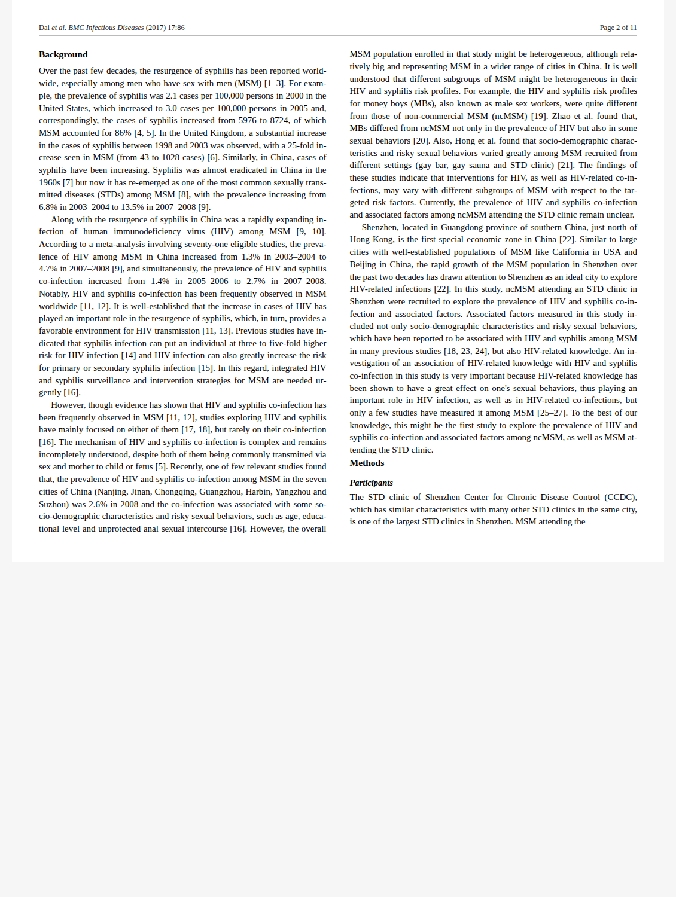Dai et al. BMC Infectious Diseases (2017) 17:86 Page 2 of 11
Background
Over the past few decades, the resurgence of syphilis has been reported worldwide, especially among men who have sex with men (MSM) [1–3]. For example, the prevalence of syphilis was 2.1 cases per 100,000 persons in 2000 in the United States, which increased to 3.0 cases per 100,000 persons in 2005 and, correspondingly, the cases of syphilis increased from 5976 to 8724, of which MSM accounted for 86% [4, 5]. In the United Kingdom, a substantial increase in the cases of syphilis between 1998 and 2003 was observed, with a 25-fold increase seen in MSM (from 43 to 1028 cases) [6]. Similarly, in China, cases of syphilis have been increasing. Syphilis was almost eradicated in China in the 1960s [7] but now it has re-emerged as one of the most common sexually transmitted diseases (STDs) among MSM [8], with the prevalence increasing from 6.8% in 2003–2004 to 13.5% in 2007–2008 [9].
Along with the resurgence of syphilis in China was a rapidly expanding infection of human immunodeficiency virus (HIV) among MSM [9, 10]. According to a meta-analysis involving seventy-one eligible studies, the prevalence of HIV among MSM in China increased from 1.3% in 2003–2004 to 4.7% in 2007–2008 [9], and simultaneously, the prevalence of HIV and syphilis co-infection increased from 1.4% in 2005–2006 to 2.7% in 2007–2008. Notably, HIV and syphilis co-infection has been frequently observed in MSM worldwide [11, 12]. It is well-established that the increase in cases of HIV has played an important role in the resurgence of syphilis, which, in turn, provides a favorable environment for HIV transmission [11, 13]. Previous studies have indicated that syphilis infection can put an individual at three to five-fold higher risk for HIV infection [14] and HIV infection can also greatly increase the risk for primary or secondary syphilis infection [15]. In this regard, integrated HIV and syphilis surveillance and intervention strategies for MSM are needed urgently [16].
However, though evidence has shown that HIV and syphilis co-infection has been frequently observed in MSM [11, 12], studies exploring HIV and syphilis have mainly focused on either of them [17, 18], but rarely on their co-infection [16]. The mechanism of HIV and syphilis co-infection is complex and remains incompletely understood, despite both of them being commonly transmitted via sex and mother to child or fetus [5]. Recently, one of few relevant studies found that, the prevalence of HIV and syphilis co-infection among MSM in the seven cities of China (Nanjing, Jinan, Chongqing, Guangzhou, Harbin, Yangzhou and Suzhou) was 2.6% in 2008 and the co-infection was associated with some socio-demographic characteristics and risky sexual behaviors, such as age, educational level and unprotected anal sexual intercourse [16]. However, the overall MSM population enrolled in that study might be heterogeneous, although relatively big and representing MSM in a wider range of cities in China. It is well understood that different subgroups of MSM might be heterogeneous in their HIV and syphilis risk profiles. For example, the HIV and syphilis risk profiles for money boys (MBs), also known as male sex workers, were quite different from those of non-commercial MSM (ncMSM) [19]. Zhao et al. found that, MBs differed from ncMSM not only in the prevalence of HIV but also in some sexual behaviors [20]. Also, Hong et al. found that socio-demographic characteristics and risky sexual behaviors varied greatly among MSM recruited from different settings (gay bar, gay sauna and STD clinic) [21]. The findings of these studies indicate that interventions for HIV, as well as HIV-related co-infections, may vary with different subgroups of MSM with respect to the targeted risk factors. Currently, the prevalence of HIV and syphilis co-infection and associated factors among ncMSM attending the STD clinic remain unclear.
Shenzhen, located in Guangdong province of southern China, just north of Hong Kong, is the first special economic zone in China [22]. Similar to large cities with well-established populations of MSM like California in USA and Beijing in China, the rapid growth of the MSM population in Shenzhen over the past two decades has drawn attention to Shenzhen as an ideal city to explore HIV-related infections [22]. In this study, ncMSM attending an STD clinic in Shenzhen were recruited to explore the prevalence of HIV and syphilis co-infection and associated factors. Associated factors measured in this study included not only socio-demographic characteristics and risky sexual behaviors, which have been reported to be associated with HIV and syphilis among MSM in many previous studies [18, 23, 24], but also HIV-related knowledge. An investigation of an association of HIV-related knowledge with HIV and syphilis co-infection in this study is very important because HIV-related knowledge has been shown to have a great effect on one's sexual behaviors, thus playing an important role in HIV infection, as well as in HIV-related co-infections, but only a few studies have measured it among MSM [25–27]. To the best of our knowledge, this might be the first study to explore the prevalence of HIV and syphilis co-infection and associated factors among ncMSM, as well as MSM attending the STD clinic.
Methods
Participants
The STD clinic of Shenzhen Center for Chronic Disease Control (CCDC), which has similar characteristics with many other STD clinics in the same city, is one of the largest STD clinics in Shenzhen. MSM attending the